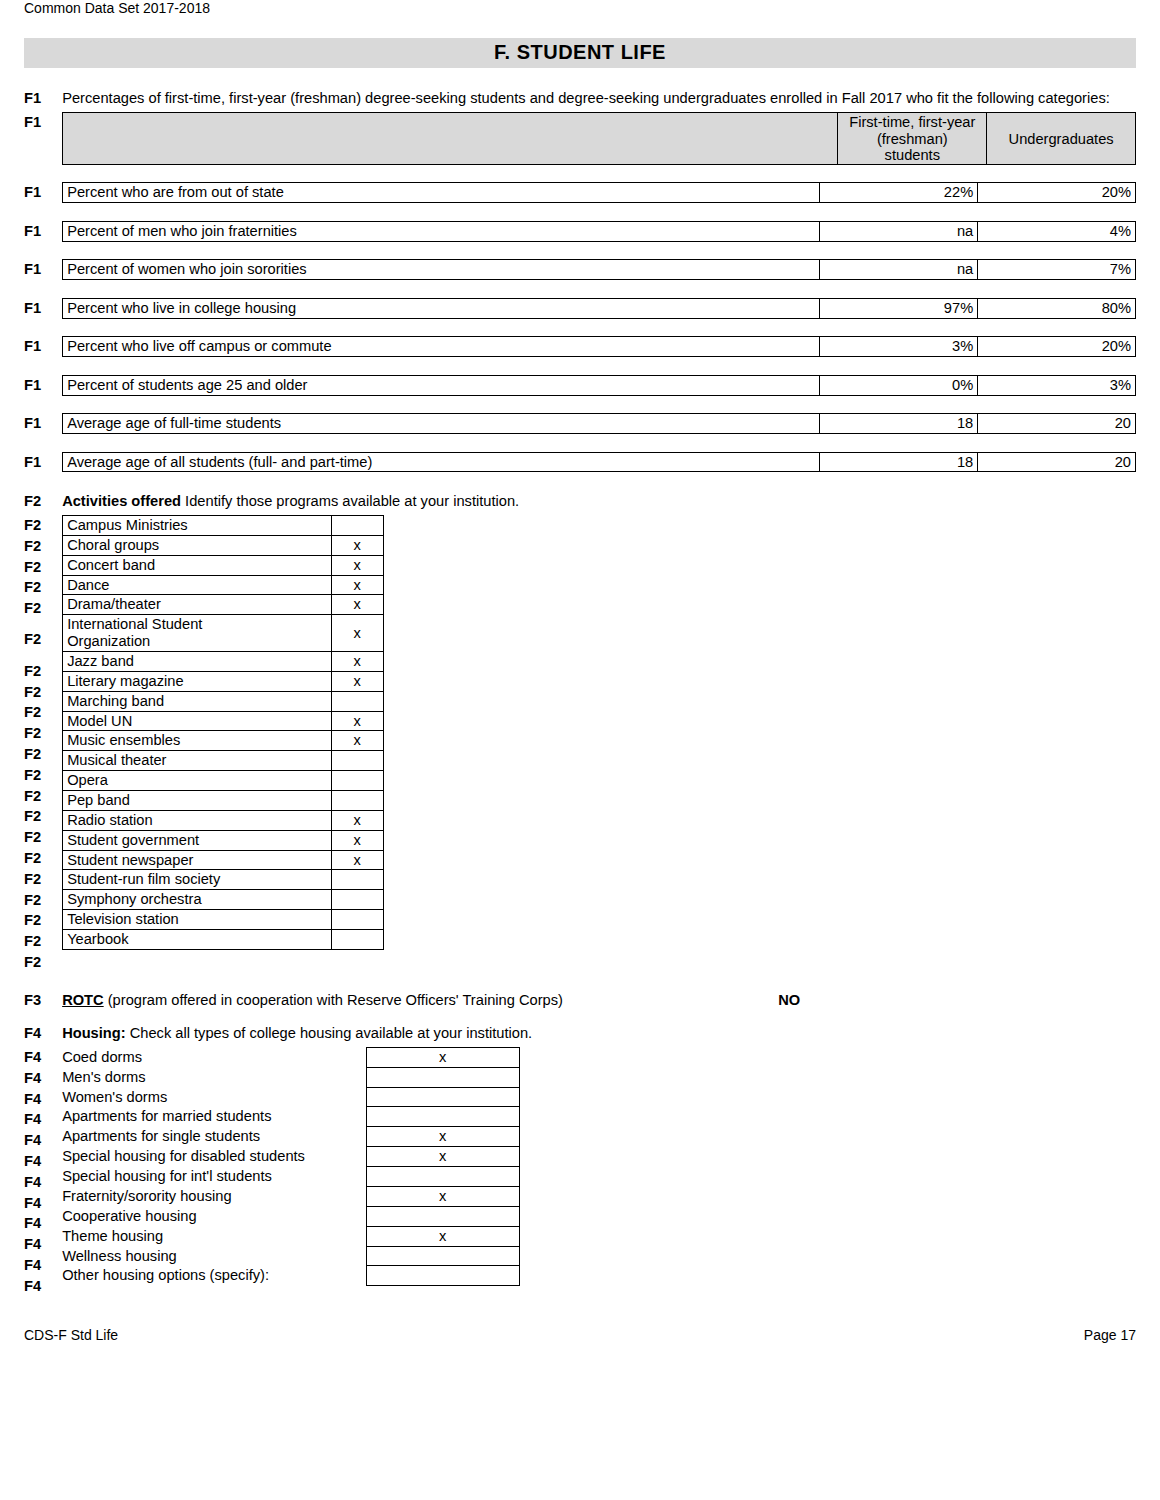Common Data Set 2017-2018
F. STUDENT LIFE
F1
Percentages of first-time, first-year (freshman) degree-seeking students and degree-seeking undergraduates enrolled in Fall 2017 who fit the following categories:
F1
| | First-time, first-year (freshman) students | Undergraduates |
| --- | --- | --- |
F1
| Percent who are from out of state | 22% | 20% |
F1
| Percent of men who join fraternities | na | 4% |
F1
| Percent of women who join sororities | na | 7% |
F1
| Percent who live in college housing | 97% | 80% |
F1
| Percent who live off campus or commute | 3% | 20% |
F1
| Percent of students age 25 and older | 0% | 3% |
F1
| Average age of full-time students | 18 | 20 |
F1
| Average age of all students (full- and part-time) | 18 | 20 |
F2
Activities offered Identify those programs available at your institution.
F2 F2 F2 F2 F2 F2 F2 F2 F2 F2 F2 F2 F2 F2 F2 F2 F2 F2 F2 F2 F2
| Campus Ministries | |
| Choral groups | x |
| Concert band | x |
| Dance | x |
| Drama/theater | x |
| International Student Organization | x |
| Jazz band | x |
| Literary magazine | x |
| Marching band | |
| Model UN | x |
| Music ensembles | x |
| Musical theater | |
| Opera | |
| Pep band | |
| Radio station | x |
| Student government | x |
| Student newspaper | x |
| Student-run film society | |
| Symphony orchestra | |
| Television station | |
| Yearbook | |
F3
ROTC (program offered in cooperation with Reserve Officers' Training Corps) NO
F4
Housing: Check all types of college housing available at your institution.
F4 F4 F4 F4 F4 F4 F4 F4 F4 F4 F4 F4
| Coed dorms | x |
| Men's dorms | |
| Women's dorms | |
| Apartments for married students | |
| Apartments for single students | x |
| Special housing for disabled students | x |
| Special housing for int'l students | |
| Fraternity/sorority housing | x |
| Cooperative housing | |
| Theme housing | x |
| Wellness housing | |
| Other housing options (specify): | |
CDS-F Std Life
Page 17